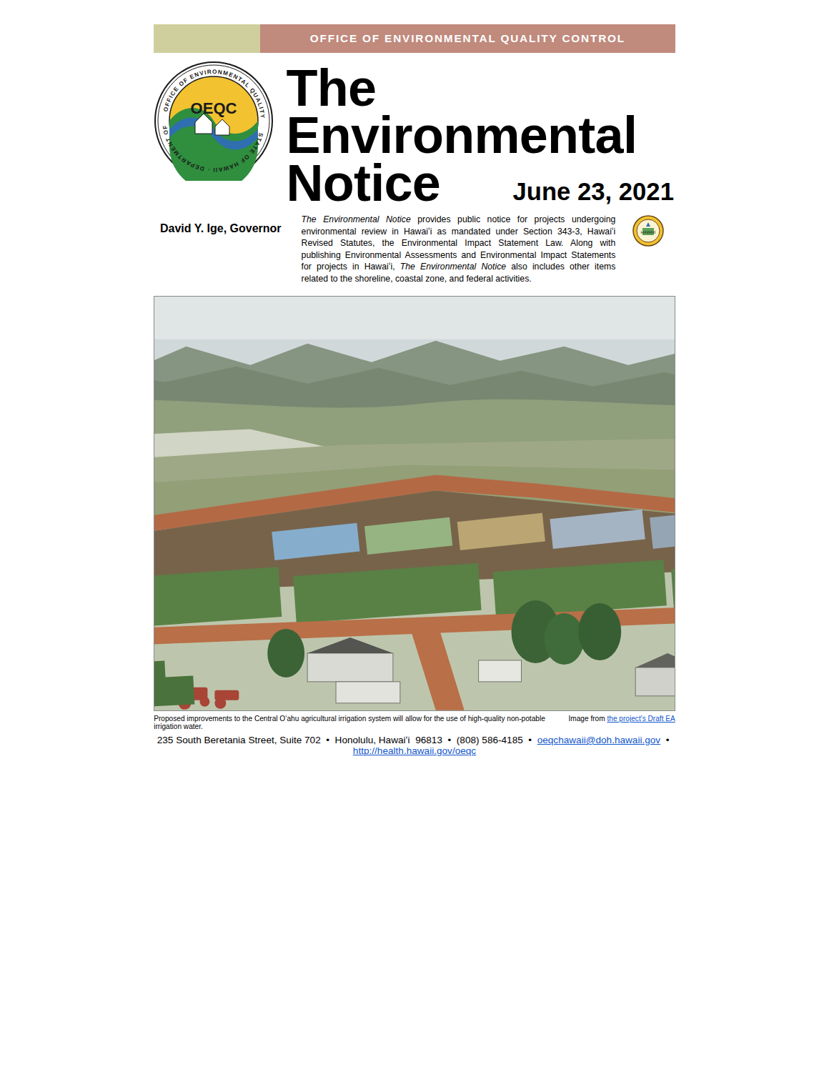Office of Environmental Quality Control
OEQC OFFICE OF ENVIRONMENTAL QUALITY CONTROL STATE OF HAWAII · DEPARTMENT OF HEALTH
The
Environmental
Notice
June 23, 2021
David Y. Ige, Governor
The Environmental Notice provides public notice for projects undergoing environmental review in Hawaiʻi as mandated under Section 343-3, Hawaiʻi Revised Statutes, the Environmental Impact Statement Law. Along with publishing Environmental Assessments and Environmental Impact Statements for projects in Hawaiʻi, The Environmental Notice also includes other items related to the shoreline, coastal zone, and federal activities.
HAWAII
Proposed improvements to the Central Oʻahu agricultural irrigation system will allow for the use of high-quality non-potable irrigation water. Image from the project's Draft EA
235 South Beretania Street, Suite 702 • Honolulu, Hawaiʻi 96813 • (808) 586-4185 • oeqchawaii@doh.hawaii.gov • http://health.hawaii.gov/oeqc